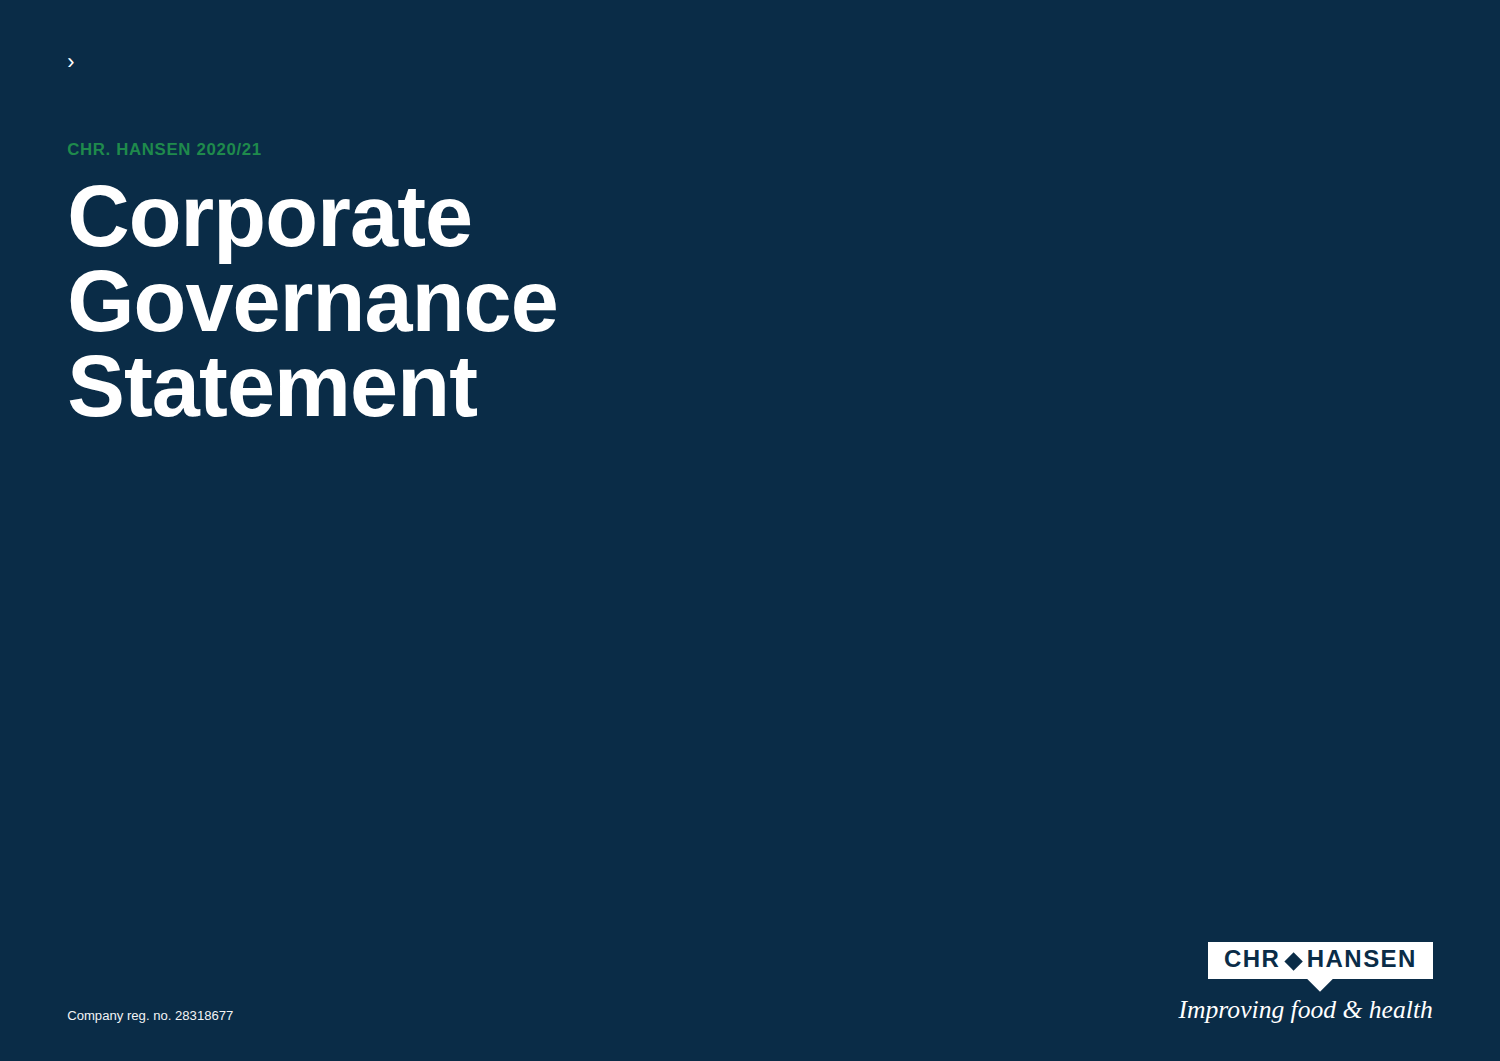›
Chr. Hansen 2020/21
Corporate Governance Statement
Company reg. no. 28318677
CHR HANSEN
Improving food & health